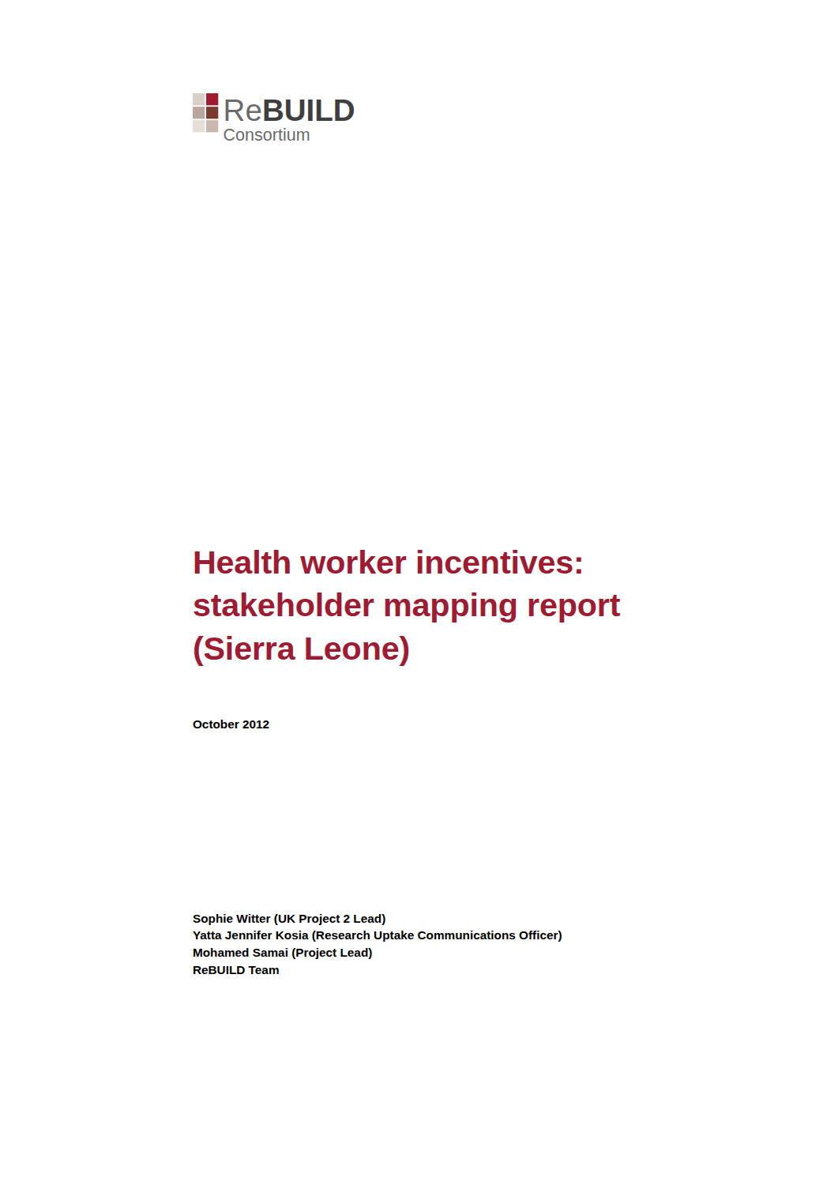ReBUILD Consortium Re BUILD Consortium
Health worker incentives: stakeholder mapping report (Sierra Leone)
October 2012
Sophie Witter (UK Project 2 Lead)
Yatta Jennifer Kosia (Research Uptake Communications Officer)
Mohamed Samai (Project Lead)
ReBUILD Team